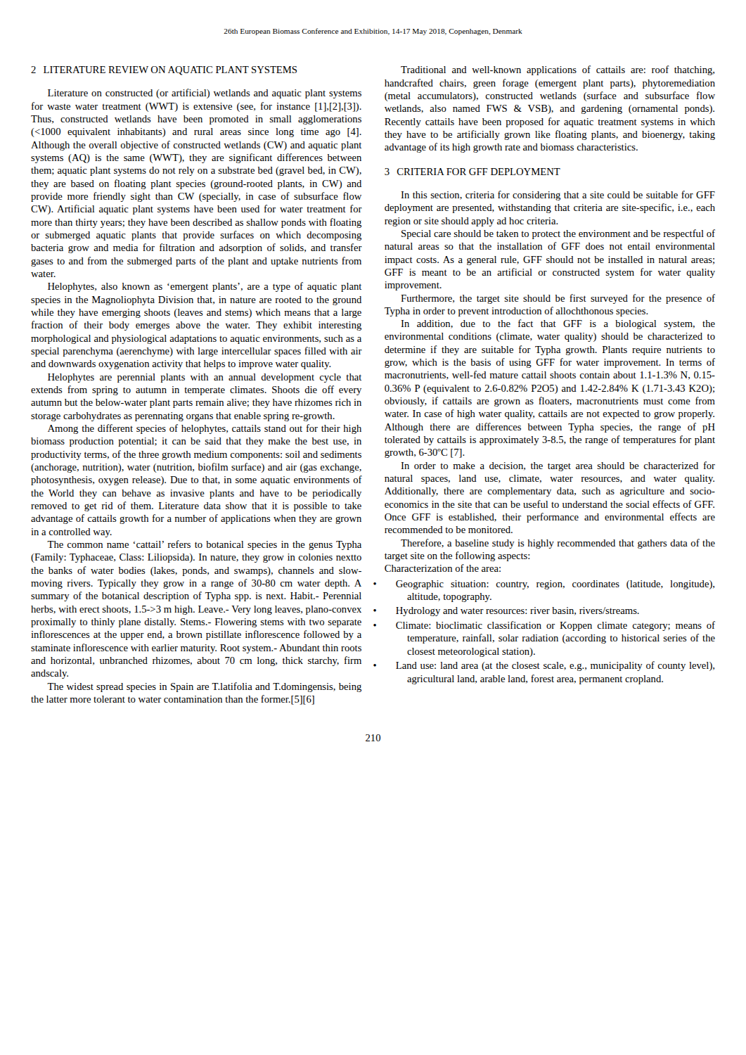26th European Biomass Conference and Exhibition, 14-17 May 2018, Copenhagen, Denmark
2 LITERATURE REVIEW ON AQUATIC PLANT SYSTEMS
Literature on constructed (or artificial) wetlands and aquatic plant systems for waste water treatment (WWT) is extensive (see, for instance [1],[2],[3]). Thus, constructed wetlands have been promoted in small agglomerations (<1000 equivalent inhabitants) and rural areas since long time ago [4]. Although the overall objective of constructed wetlands (CW) and aquatic plant systems (AQ) is the same (WWT), they are significant differences between them; aquatic plant systems do not rely on a substrate bed (gravel bed, in CW), they are based on floating plant species (ground-rooted plants, in CW) and provide more friendly sight than CW (specially, in case of subsurface flow CW). Artificial aquatic plant systems have been used for water treatment for more than thirty years; they have been described as shallow ponds with floating or submerged aquatic plants that provide surfaces on which decomposing bacteria grow and media for filtration and adsorption of solids, and transfer gases to and from the submerged parts of the plant and uptake nutrients from water.
Helophytes, also known as ‘emergent plants’, are a type of aquatic plant species in the Magnoliophyta Division that, in nature are rooted to the ground while they have emerging shoots (leaves and stems) which means that a large fraction of their body emerges above the water. They exhibit interesting morphological and physiological adaptations to aquatic environments, such as a special parenchyma (aerenchyme) with large intercellular spaces filled with air and downwards oxygenation activity that helps to improve water quality.
Helophytes are perennial plants with an annual development cycle that extends from spring to autumn in temperate climates. Shoots die off every autumn but the below-water plant parts remain alive; they have rhizomes rich in storage carbohydrates as perennating organs that enable spring re-growth.
Among the different species of helophytes, cattails stand out for their high biomass production potential; it can be said that they make the best use, in productivity terms, of the three growth medium components: soil and sediments (anchorage, nutrition), water (nutrition, biofilm surface) and air (gas exchange, photosynthesis, oxygen release). Due to that, in some aquatic environments of the World they can behave as invasive plants and have to be periodically removed to get rid of them. Literature data show that it is possible to take advantage of cattails growth for a number of applications when they are grown in a controlled way.
The common name ‘cattail’ refers to botanical species in the genus Typha (Family: Typhaceae, Class: Liliopsida). In nature, they grow in colonies nextto the banks of water bodies (lakes, ponds, and swamps), channels and slow-moving rivers. Typically they grow in a range of 30-80 cm water depth. A summary of the botanical description of Typha spp. is next. Habit.- Perennial herbs, with erect shoots, 1.5->3 m high. Leave.- Very long leaves, plano-convex proximally to thinly plane distally. Stems.- Flowering stems with two separate inflorescences at the upper end, a brown pistillate inflorescence followed by a staminate inflorescence with earlier maturity. Root system.- Abundant thin roots and horizontal, unbranched rhizomes, about 70 cm long, thick starchy, firm andscaly.
The widest spread species in Spain are T.latifolia and T.domingensis, being the latter more tolerant to water contamination than the former.[5][6]
Traditional and well-known applications of cattails are: roof thatching, handcrafted chairs, green forage (emergent plant parts), phytoremediation (metal accumulators), constructed wetlands (surface and subsurface flow wetlands, also named FWS & VSB), and gardening (ornamental ponds). Recently cattails have been proposed for aquatic treatment systems in which they have to be artificially grown like floating plants, and bioenergy, taking advantage of its high growth rate and biomass characteristics.
3 CRITERIA FOR GFF DEPLOYMENT
In this section, criteria for considering that a site could be suitable for GFF deployment are presented, withstanding that criteria are site-specific, i.e., each region or site should apply ad hoc criteria.
Special care should be taken to protect the environment and be respectful of natural areas so that the installation of GFF does not entail environmental impact costs. As a general rule, GFF should not be installed in natural areas; GFF is meant to be an artificial or constructed system for water quality improvement.
Furthermore, the target site should be first surveyed for the presence of Typha in order to prevent introduction of allochthonous species.
In addition, due to the fact that GFF is a biological system, the environmental conditions (climate, water quality) should be characterized to determine if they are suitable for Typha growth. Plants require nutrients to grow, which is the basis of using GFF for water improvement. In terms of macronutrients, well-fed mature cattail shoots contain about 1.1-1.3% N, 0.15-0.36% P (equivalent to 2.6-0.82% P2O5) and 1.42-2.84% K (1.71-3.43 K2O); obviously, if cattails are grown as floaters, macronutrients must come from water. In case of high water quality, cattails are not expected to grow properly. Although there are differences between Typha species, the range of pH tolerated by cattails is approximately 3-8.5, the range of temperatures for plant growth, 6-30ºC [7].
In order to make a decision, the target area should be characterized for natural spaces, land use, climate, water resources, and water quality. Additionally, there are complementary data, such as agriculture and socio-economics in the site that can be useful to understand the social effects of GFF. Once GFF is established, their performance and environmental effects are recommended to be monitored.
Therefore, a baseline study is highly recommended that gathers data of the target site on the following aspects:
Characterization of the area:
Geographic situation: country, region, coordinates (latitude, longitude), altitude, topography.
Hydrology and water resources: river basin, rivers/streams.
Climate: bioclimatic classification or Koppen climate category; means of temperature, rainfall, solar radiation (according to historical series of the closest meteorological station).
Land use: land area (at the closest scale, e.g., municipality of county level), agricultural land, arable land, forest area, permanent cropland.
210